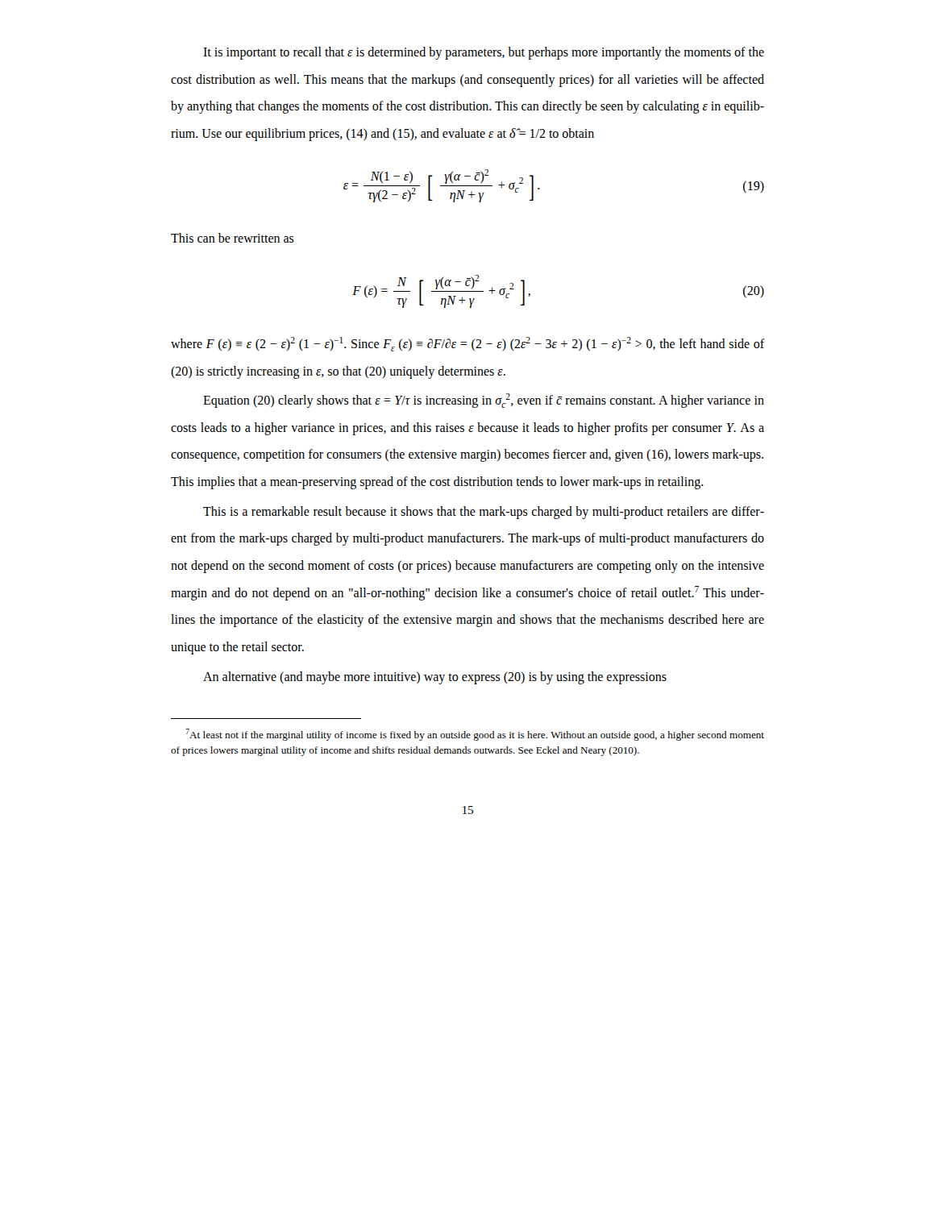It is important to recall that ε is determined by parameters, but perhaps more importantly the moments of the cost distribution as well. This means that the markups (and consequently prices) for all varieties will be affected by anything that changes the moments of the cost distribution. This can directly be seen by calculating ε in equilibrium. Use our equilibrium prices, (14) and (15), and evaluate ε at δ̂ = 1/2 to obtain
ε = N(1 − ε) τγ(2 − ε)2 [ γ(α − c̄)2 ηN + γ + σc2 ].
(19)
This can be rewritten as
F (ε) = Nτγ [ γ(α − c̄)2 ηN + γ + σc2 ],
(20)
where F (ε) ≡ ε (2 − ε)2 (1 − ε)−1. Since Fε (ε) ≡ ∂F/∂ε = (2 − ε) (2ε2 − 3ε + 2) (1 − ε)−2 > 0, the left hand side of (20) is strictly increasing in ε, so that (20) uniquely determines ε.
Equation (20) clearly shows that ε = Υ/τ is increasing in σc2, even if c̄ remains constant. A higher variance in costs leads to a higher variance in prices, and this raises ε because it leads to higher profits per consumer Υ. As a consequence, competition for consumers (the extensive margin) becomes fiercer and, given (16), lowers mark-ups. This implies that a mean-preserving spread of the cost distribution tends to lower mark-ups in retailing.
This is a remarkable result because it shows that the mark-ups charged by multi-product retailers are different from the mark-ups charged by multi-product manufacturers. The mark-ups of multi-product manufacturers do not depend on the second moment of costs (or prices) because manufacturers are competing only on the intensive margin and do not depend on an "all-or-nothing" decision like a consumer's choice of retail outlet.7 This underlines the importance of the elasticity of the extensive margin and shows that the mechanisms described here are unique to the retail sector.
An alternative (and maybe more intuitive) way to express (20) is by using the expressions
7At least not if the marginal utility of income is fixed by an outside good as it is here. Without an outside good, a higher second moment of prices lowers marginal utility of income and shifts residual demands outwards. See Eckel and Neary (2010).
15